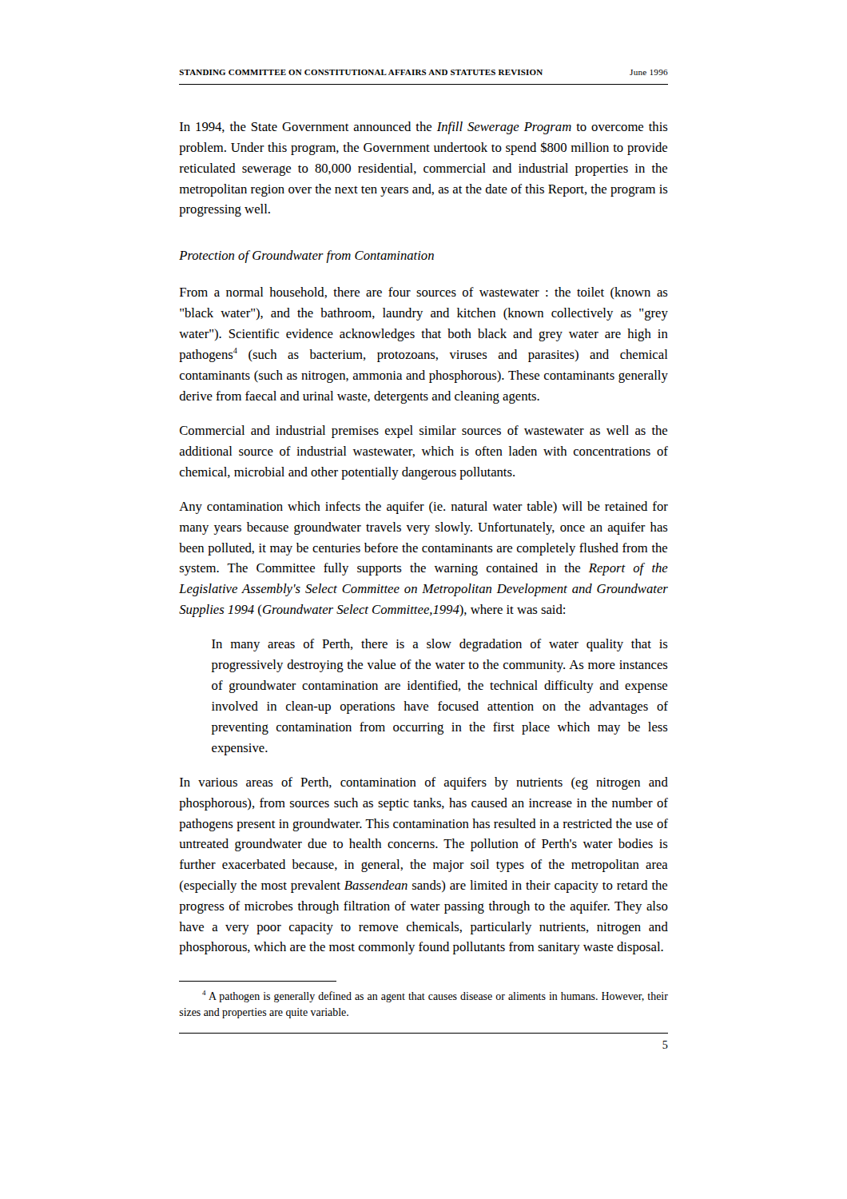Standing Committee on Constitutional Affairs and Statutes Revision June 1996
In 1994, the State Government announced the Infill Sewerage Program to overcome this problem. Under this program, the Government undertook to spend $800 million to provide reticulated sewerage to 80,000 residential, commercial and industrial properties in the metropolitan region over the next ten years and, as at the date of this Report, the program is progressing well.
Protection of Groundwater from Contamination
From a normal household, there are four sources of wastewater : the toilet (known as "black water"), and the bathroom, laundry and kitchen (known collectively as "grey water"). Scientific evidence acknowledges that both black and grey water are high in pathogens4 (such as bacterium, protozoans, viruses and parasites) and chemical contaminants (such as nitrogen, ammonia and phosphorous). These contaminants generally derive from faecal and urinal waste, detergents and cleaning agents.
Commercial and industrial premises expel similar sources of wastewater as well as the additional source of industrial wastewater, which is often laden with concentrations of chemical, microbial and other potentially dangerous pollutants.
Any contamination which infects the aquifer (ie. natural water table) will be retained for many years because groundwater travels very slowly. Unfortunately, once an aquifer has been polluted, it may be centuries before the contaminants are completely flushed from the system. The Committee fully supports the warning contained in the Report of the Legislative Assembly's Select Committee on Metropolitan Development and Groundwater Supplies 1994 (Groundwater Select Committee,1994), where it was said:
In many areas of Perth, there is a slow degradation of water quality that is progressively destroying the value of the water to the community. As more instances of groundwater contamination are identified, the technical difficulty and expense involved in clean-up operations have focused attention on the advantages of preventing contamination from occurring in the first place which may be less expensive.
In various areas of Perth, contamination of aquifers by nutrients (eg nitrogen and phosphorous), from sources such as septic tanks, has caused an increase in the number of pathogens present in groundwater. This contamination has resulted in a restricted the use of untreated groundwater due to health concerns. The pollution of Perth's water bodies is further exacerbated because, in general, the major soil types of the metropolitan area (especially the most prevalent Bassendean sands) are limited in their capacity to retard the progress of microbes through filtration of water passing through to the aquifer. They also have a very poor capacity to remove chemicals, particularly nutrients, nitrogen and phosphorous, which are the most commonly found pollutants from sanitary waste disposal.
4 A pathogen is generally defined as an agent that causes disease or aliments in humans. However, their sizes and properties are quite variable.
5